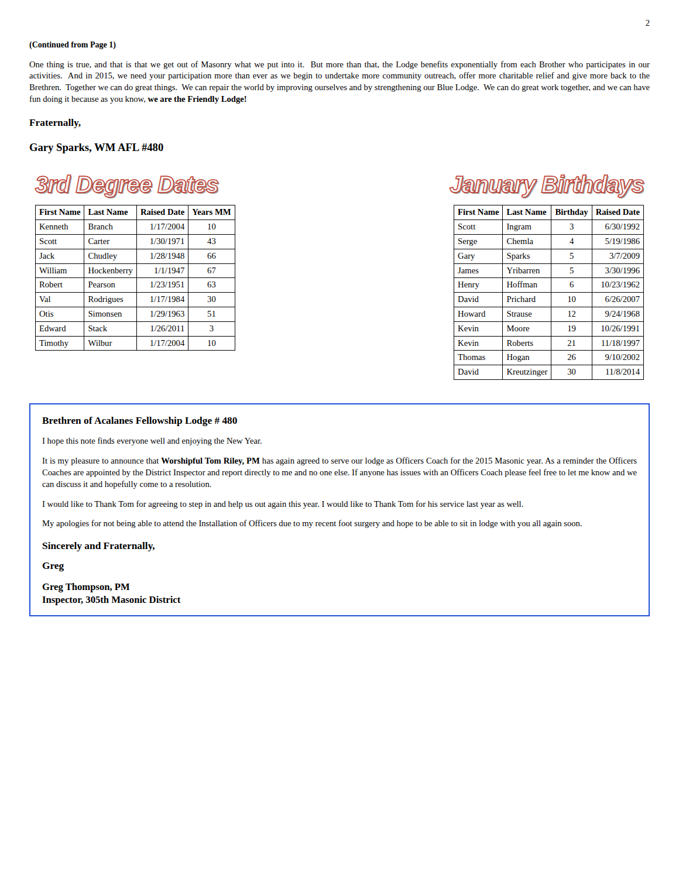2
(Continued from Page 1)
One thing is true, and that is that we get out of Masonry what we put into it. But more than that, the Lodge benefits exponentially from each Brother who participates in our activities. And in 2015, we need your participation more than ever as we begin to undertake more community outreach, offer more charitable relief and give more back to the Brethren. Together we can do great things. We can repair the world by improving ourselves and by strengthening our Blue Lodge. We can do great work together, and we can have fun doing it because as you know, we are the Friendly Lodge!
Fraternally,
Gary Sparks, WM AFL #480
3rd Degree Dates
January Birthdays
| First Name | Last Name | Raised Date | Years MM |
| --- | --- | --- | --- |
| Kenneth | Branch | 1/17/2004 | 10 |
| Scott | Carter | 1/30/1971 | 43 |
| Jack | Chudley | 1/28/1948 | 66 |
| William | Hockenberry | 1/1/1947 | 67 |
| Robert | Pearson | 1/23/1951 | 63 |
| Val | Rodrigues | 1/17/1984 | 30 |
| Otis | Simonsen | 1/29/1963 | 51 |
| Edward | Stack | 1/26/2011 | 3 |
| Timothy | Wilbur | 1/17/2004 | 10 |
| First Name | Last Name | Birthday | Raised Date |
| --- | --- | --- | --- |
| Scott | Ingram | 3 | 6/30/1992 |
| Serge | Chemla | 4 | 5/19/1986 |
| Gary | Sparks | 5 | 3/7/2009 |
| James | Yribarren | 5 | 3/30/1996 |
| Henry | Hoffman | 6 | 10/23/1962 |
| David | Prichard | 10 | 6/26/2007 |
| Howard | Strause | 12 | 9/24/1968 |
| Kevin | Moore | 19 | 10/26/1991 |
| Kevin | Roberts | 21 | 11/18/1997 |
| Thomas | Hogan | 26 | 9/10/2002 |
| David | Kreutzinger | 30 | 11/8/2014 |
Brethren of Acalanes Fellowship Lodge # 480
I hope this note finds everyone well and enjoying the New Year.
It is my pleasure to announce that Worshipful Tom Riley, PM has again agreed to serve our lodge as Officers Coach for the 2015 Masonic year. As a reminder the Officers Coaches are appointed by the District Inspector and report directly to me and no one else. If anyone has issues with an Officers Coach please feel free to let me know and we can discuss it and hopefully come to a resolution.
I would like to Thank Tom for agreeing to step in and help us out again this year. I would like to Thank Tom for his service last year as well.
My apologies for not being able to attend the Installation of Officers due to my recent foot surgery and hope to be able to sit in lodge with you all again soon.
Sincerely and Fraternally,
Greg
Greg Thompson, PM
Inspector, 305th Masonic District